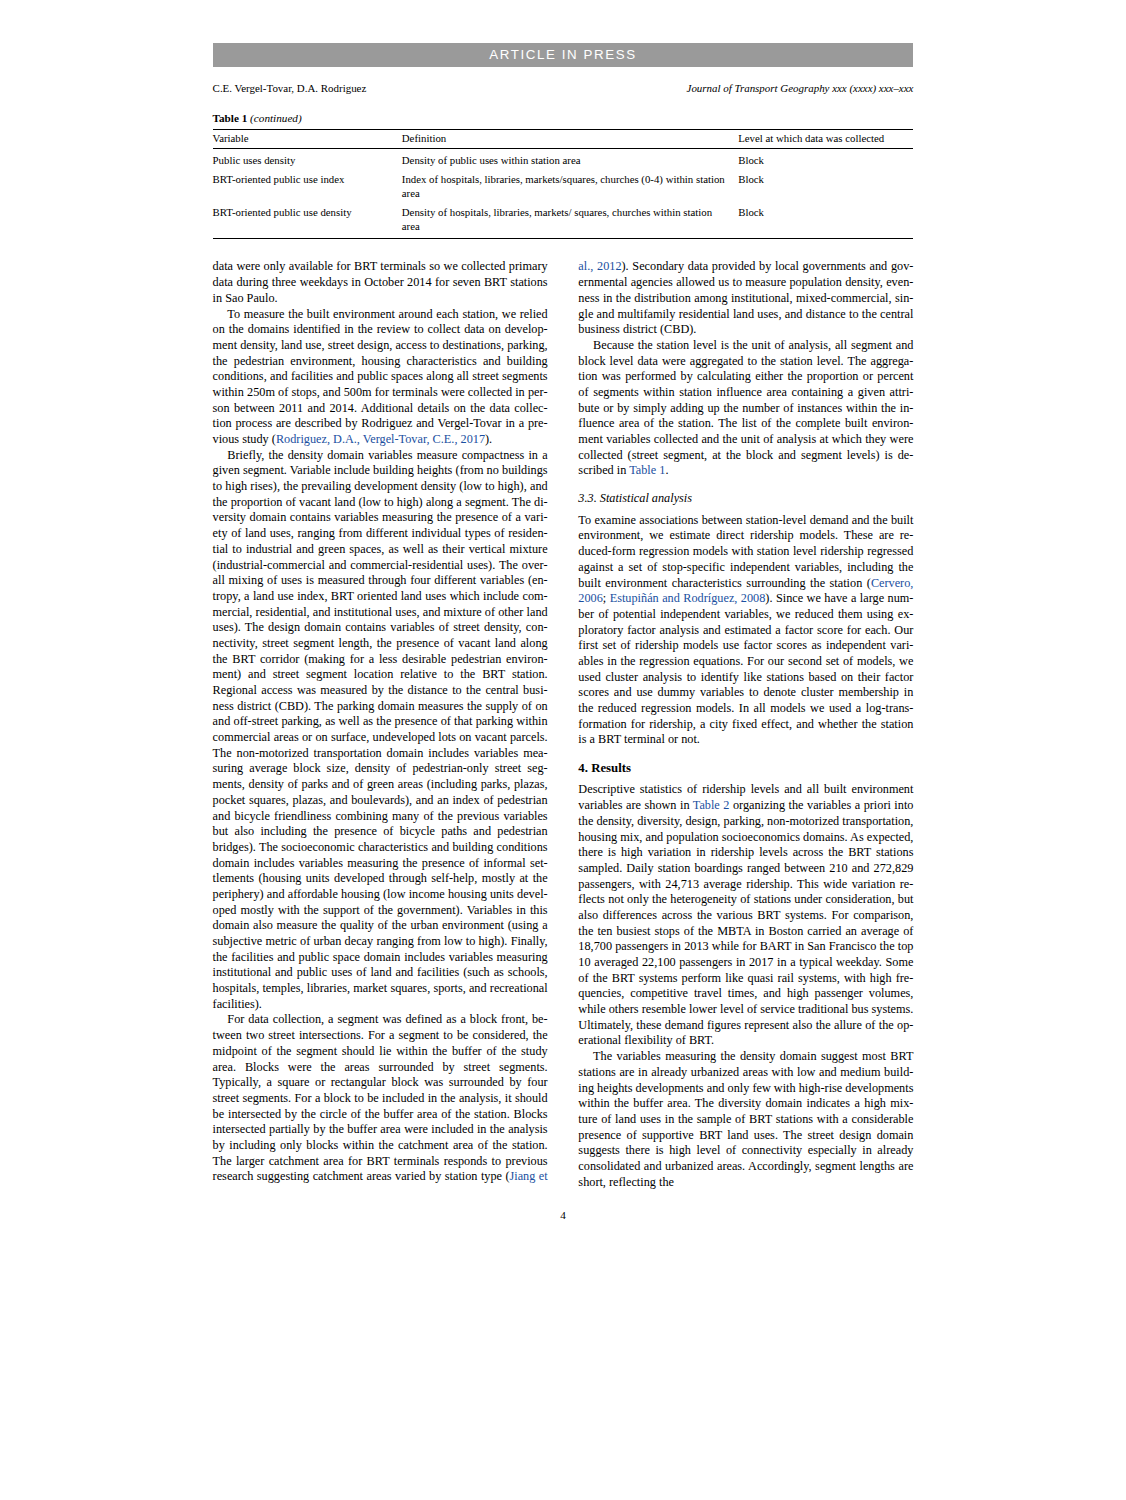ARTICLE IN PRESS
C.E. Vergel-Tovar, D.A. Rodriguez
Journal of Transport Geography xxx (xxxx) xxx–xxx
Table 1 (continued)
| Variable | Definition | Level at which data was collected |
| --- | --- | --- |
| Public uses density | Density of public uses within station area | Block |
| BRT-oriented public use index | Index of hospitals, libraries, markets/squares, churches (0-4) within station area | Block |
| BRT-oriented public use density | Density of hospitals, libraries, markets/ squares, churches within station area | Block |
data were only available for BRT terminals so we collected primary data during three weekdays in October 2014 for seven BRT stations in Sao Paulo.
To measure the built environment around each station, we relied on the domains identified in the review to collect data on development density, land use, street design, access to destinations, parking, the pedestrian environment, housing characteristics and building conditions, and facilities and public spaces along all street segments within 250m of stops, and 500m for terminals were collected in person between 2011 and 2014. Additional details on the data collection process are described by Rodriguez and Vergel-Tovar in a previous study (Rodriguez, D.A., Vergel-Tovar, C.E., 2017).
Briefly, the density domain variables measure compactness in a given segment. Variable include building heights (from no buildings to high rises), the prevailing development density (low to high), and the proportion of vacant land (low to high) along a segment. The diversity domain contains variables measuring the presence of a variety of land uses, ranging from different individual types of residential to industrial and green spaces, as well as their vertical mixture (industrial-commercial and commercial-residential uses). The overall mixing of uses is measured through four different variables (entropy, a land use index, BRT oriented land uses which include commercial, residential, and institutional uses, and mixture of other land uses). The design domain contains variables of street density, connectivity, street segment length, the presence of vacant land along the BRT corridor (making for a less desirable pedestrian environment) and street segment location relative to the BRT station. Regional access was measured by the distance to the central business district (CBD). The parking domain measures the supply of on and off-street parking, as well as the presence of that parking within commercial areas or on surface, undeveloped lots on vacant parcels. The non-motorized transportation domain includes variables measuring average block size, density of pedestrian-only street segments, density of parks and of green areas (including parks, plazas, pocket squares, plazas, and boulevards), and an index of pedestrian and bicycle friendliness combining many of the previous variables but also including the presence of bicycle paths and pedestrian bridges). The socioeconomic characteristics and building conditions domain includes variables measuring the presence of informal settlements (housing units developed through self-help, mostly at the periphery) and affordable housing (low income housing units developed mostly with the support of the government). Variables in this domain also measure the quality of the urban environment (using a subjective metric of urban decay ranging from low to high). Finally, the facilities and public space domain includes variables measuring institutional and public uses of land and facilities (such as schools, hospitals, temples, libraries, market squares, sports, and recreational facilities).
For data collection, a segment was defined as a block front, between two street intersections. For a segment to be considered, the midpoint of the segment should lie within the buffer of the study area. Blocks were the areas surrounded by street segments. Typically, a square or rectangular block was surrounded by four street segments. For a block to be included in the analysis, it should be intersected by the circle of the buffer area of the station. Blocks intersected partially by the buffer area were included in the analysis by including only blocks within the catchment area of the station. The larger catchment area for BRT terminals responds to previous research suggesting catchment areas varied by station type (Jiang et al., 2012). Secondary data provided by local governments and governmental agencies allowed us to measure population density, evenness in the distribution among institutional, mixed-commercial, single and multifamily residential land uses, and distance to the central business district (CBD).
Because the station level is the unit of analysis, all segment and block level data were aggregated to the station level. The aggregation was performed by calculating either the proportion or percent of segments within station influence area containing a given attribute or by simply adding up the number of instances within the influence area of the station. The list of the complete built environment variables collected and the unit of analysis at which they were collected (street segment, at the block and segment levels) is described in Table 1.
3.3. Statistical analysis
To examine associations between station-level demand and the built environment, we estimate direct ridership models. These are reduced-form regression models with station level ridership regressed against a set of stop-specific independent variables, including the built environment characteristics surrounding the station (Cervero, 2006; Estupiñán and Rodríguez, 2008). Since we have a large number of potential independent variables, we reduced them using exploratory factor analysis and estimated a factor score for each. Our first set of ridership models use factor scores as independent variables in the regression equations. For our second set of models, we used cluster analysis to identify like stations based on their factor scores and use dummy variables to denote cluster membership in the reduced regression models. In all models we used a log-transformation for ridership, a city fixed effect, and whether the station is a BRT terminal or not.
4. Results
Descriptive statistics of ridership levels and all built environment variables are shown in Table 2 organizing the variables a priori into the density, diversity, design, parking, non-motorized transportation, housing mix, and population socioeconomics domains. As expected, there is high variation in ridership levels across the BRT stations sampled. Daily station boardings ranged between 210 and 272,829 passengers, with 24,713 average ridership. This wide variation reflects not only the heterogeneity of stations under consideration, but also differences across the various BRT systems. For comparison, the ten busiest stops of the MBTA in Boston carried an average of 18,700 passengers in 2013 while for BART in San Francisco the top 10 averaged 22,100 passengers in 2017 in a typical weekday. Some of the BRT systems perform like quasi rail systems, with high frequencies, competitive travel times, and high passenger volumes, while others resemble lower level of service traditional bus systems. Ultimately, these demand figures represent also the allure of the operational flexibility of BRT.
The variables measuring the density domain suggest most BRT stations are in already urbanized areas with low and medium building heights developments and only few with high-rise developments within the buffer area. The diversity domain indicates a high mixture of land uses in the sample of BRT stations with a considerable presence of supportive BRT land uses. The street design domain suggests there is high level of connectivity especially in already consolidated and urbanized areas. Accordingly, segment lengths are short, reflecting the
4